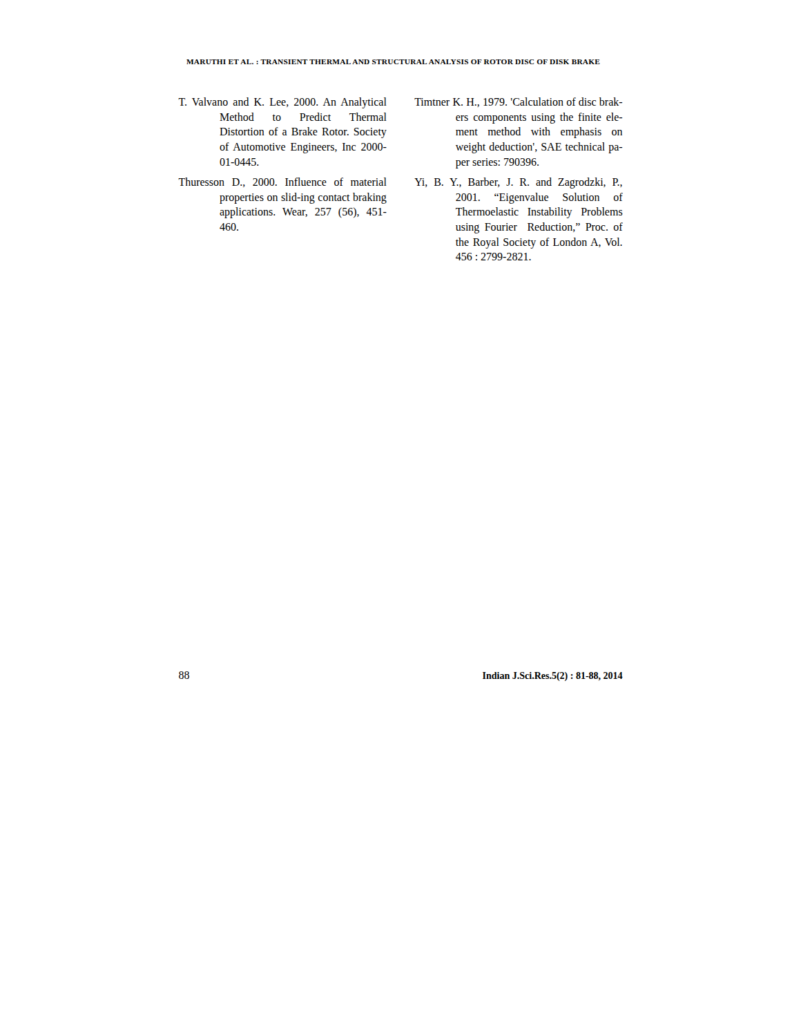Maruthi et al. : Transient Thermal and Structural Analysis of Rotor Disc of Disk Brake
T. Valvano and K. Lee, 2000. An Analytical Method to Predict Thermal Distortion of a Brake Rotor. Society of Automotive Engineers, Inc 2000-01-0445.
Thuresson D., 2000. Influence of material properties on slid-ing contact braking applications. Wear, 257 (56), 451-460.
Timtner K. H., 1979. 'Calculation of disc brakers components using the finite element method with emphasis on weight deduction', SAE technical paper series: 790396.
Yi, B. Y., Barber, J. R. and Zagrodzki, P., 2001. “Eigenvalue Solution of Thermoelastic Instability Problems using Fourier Reduction,” Proc. of the Royal Society of London A, Vol. 456 : 2799-2821.
88
Indian J.Sci.Res.5(2) : 81-88, 2014